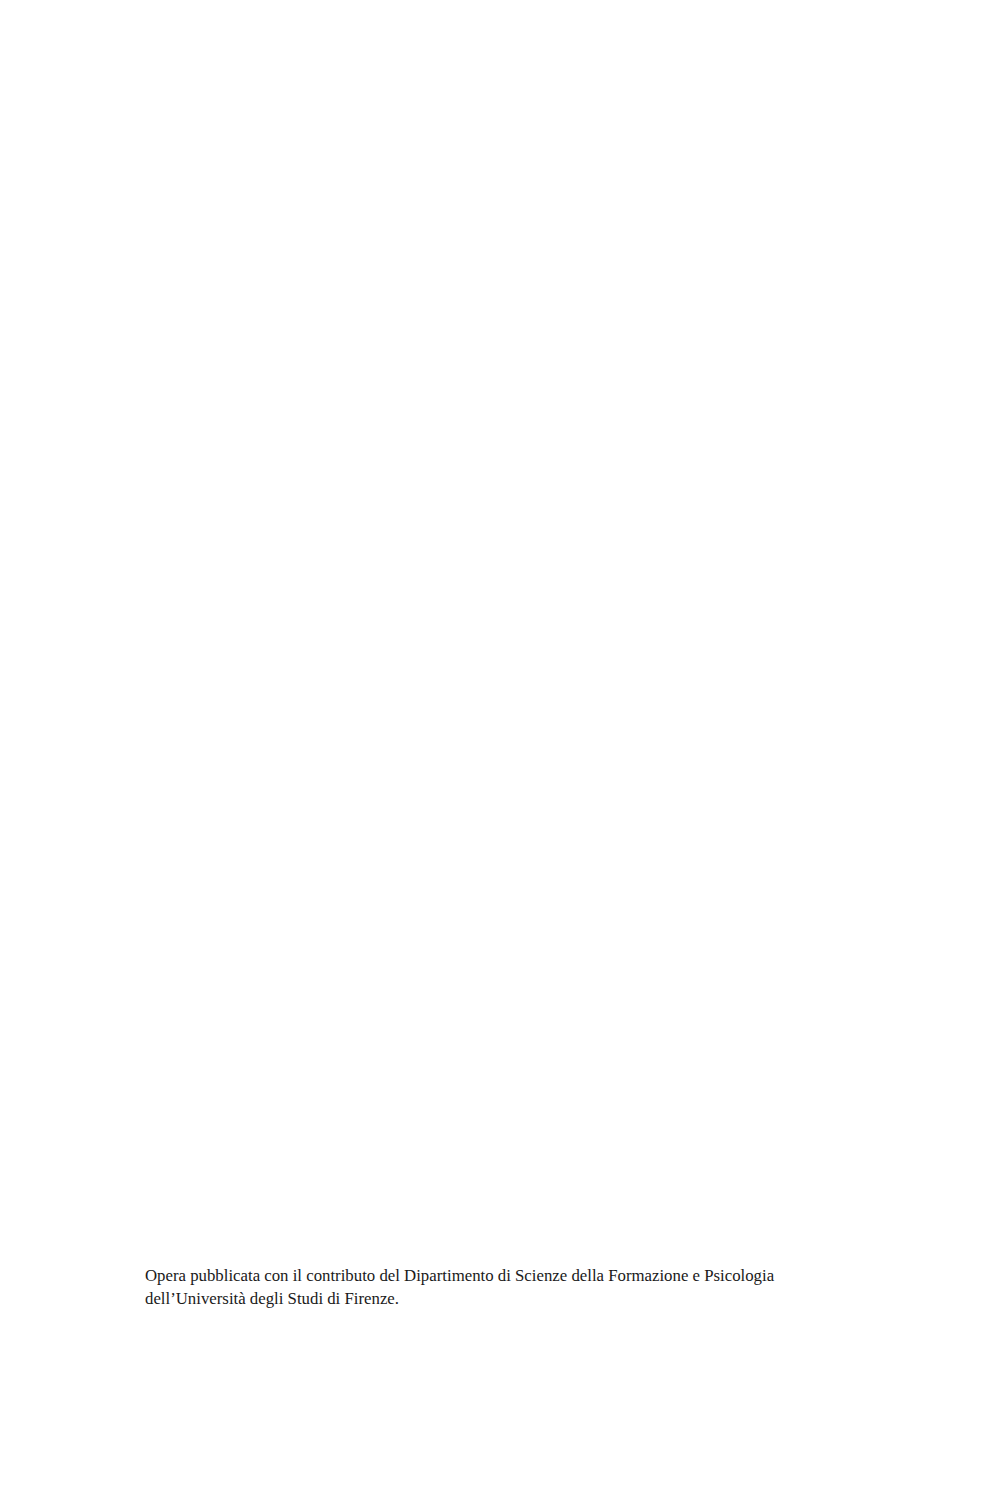Opera pubblicata con il contributo del Dipartimento di Scienze della Formazione e Psicologia dell’Università degli Studi di Firenze.